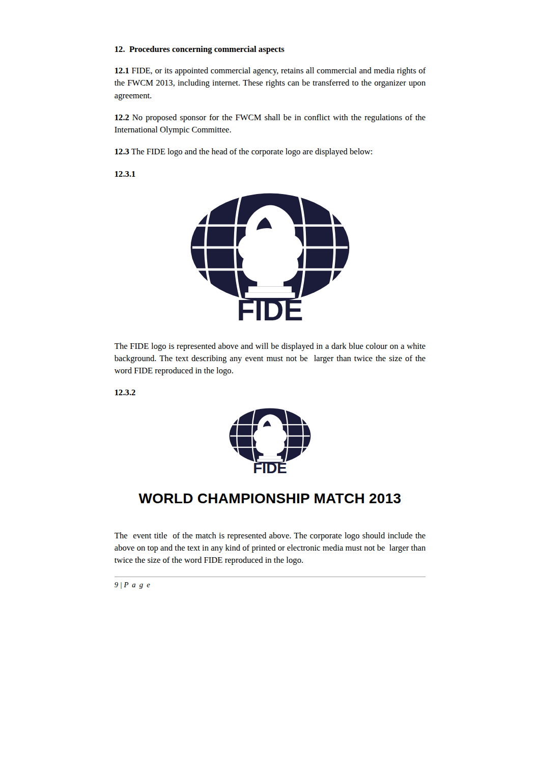12. Procedures concerning commercial aspects
12.1 FIDE, or its appointed commercial agency, retains all commercial and media rights of the FWCM 2013, including internet. These rights can be transferred to the organizer upon agreement.
12.2 No proposed sponsor for the FWCM shall be in conflict with the regulations of the International Olympic Committee.
12.3 The FIDE logo and the head of the corporate logo are displayed below:
12.3.1
The FIDE logo is represented above and will be displayed in a dark blue colour on a white background. The text describing any event must not be larger than twice the size of the word FIDE reproduced in the logo.
12.3.2
WORLD CHAMPIONSHIP MATCH 2013
The event title of the match is represented above. The corporate logo should include the above on top and the text in any kind of printed or electronic media must not be larger than twice the size of the word FIDE reproduced in the logo.
9 | P a g e